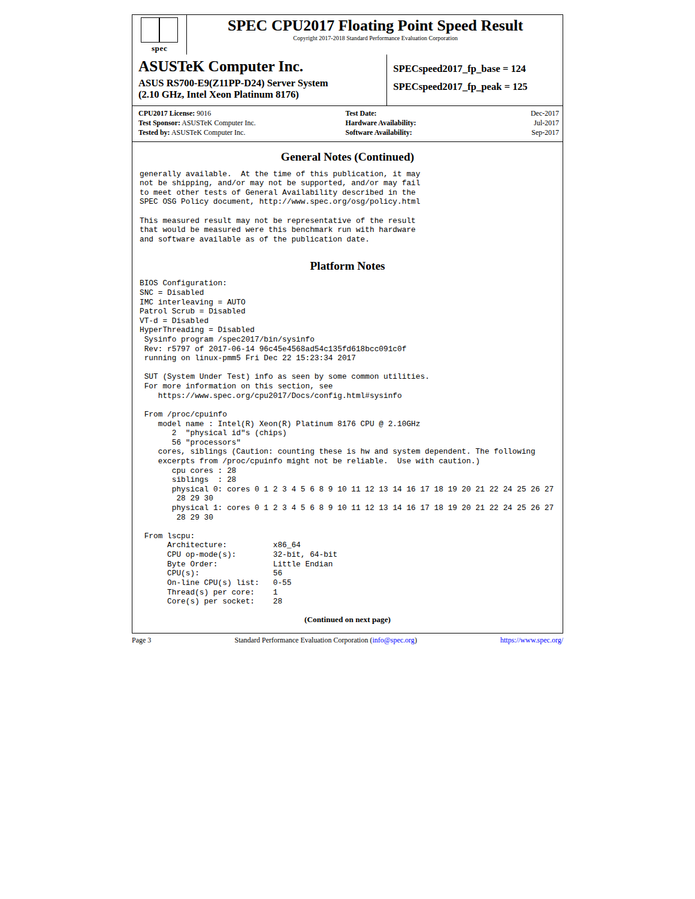spec
SPEC CPU2017 Floating Point Speed Result
Copyright 2017-2018 Standard Performance Evaluation Corporation
ASUSTeK Computer Inc.
ASUS RS700-E9(Z11PP-D24) Server System
(2.10 GHz, Intel Xeon Platinum 8176)
SPECspeed2017_fp_base = 124
SPECspeed2017_fp_peak = 125
CPU2017 License: 9016
Test Sponsor: ASUSTeK Computer Inc.
Tested by: ASUSTeK Computer Inc.
Test Date: Dec-2017
Hardware Availability: Jul-2017
Software Availability: Sep-2017
General Notes (Continued)
generally available.  At the time of this publication, it may
not be shipping, and/or may not be supported, and/or may fail
to meet other tests of General Availability described in the
SPEC OSG Policy document, http://www.spec.org/osg/policy.html

This measured result may not be representative of the result
that would be measured were this benchmark run with hardware
and software available as of the publication date.
Platform Notes
BIOS Configuration:
SNC = Disabled
IMC interleaving = AUTO
Patrol Scrub = Disabled
VT-d = Disabled
HyperThreading = Disabled
 Sysinfo program /spec2017/bin/sysinfo
 Rev: r5797 of 2017-06-14 96c45e4568ad54c135fd618bcc091c0f
 running on linux-pmm5 Fri Dec 22 15:23:34 2017

 SUT (System Under Test) info as seen by some common utilities.
 For more information on this section, see
    https://www.spec.org/cpu2017/Docs/config.html#sysinfo

 From /proc/cpuinfo
    model name : Intel(R) Xeon(R) Platinum 8176 CPU @ 2.10GHz
       2  "physical id"s (chips)
       56 "processors"
    cores, siblings (Caution: counting these is hw and system dependent. The following
    excerpts from /proc/cpuinfo might not be reliable.  Use with caution.)
       cpu cores : 28
       siblings  : 28
       physical 0: cores 0 1 2 3 4 5 6 8 9 10 11 12 13 14 16 17 18 19 20 21 22 24 25 26 27
        28 29 30
       physical 1: cores 0 1 2 3 4 5 6 8 9 10 11 12 13 14 16 17 18 19 20 21 22 24 25 26 27
        28 29 30

 From lscpu:
      Architecture:          x86_64
      CPU op-mode(s):        32-bit, 64-bit
      Byte Order:            Little Endian
      CPU(s):                56
      On-line CPU(s) list:   0-55
      Thread(s) per core:    1
      Core(s) per socket:    28
(Continued on next page)
Page 3
Standard Performance Evaluation Corporation (info@spec.org)
https://www.spec.org/